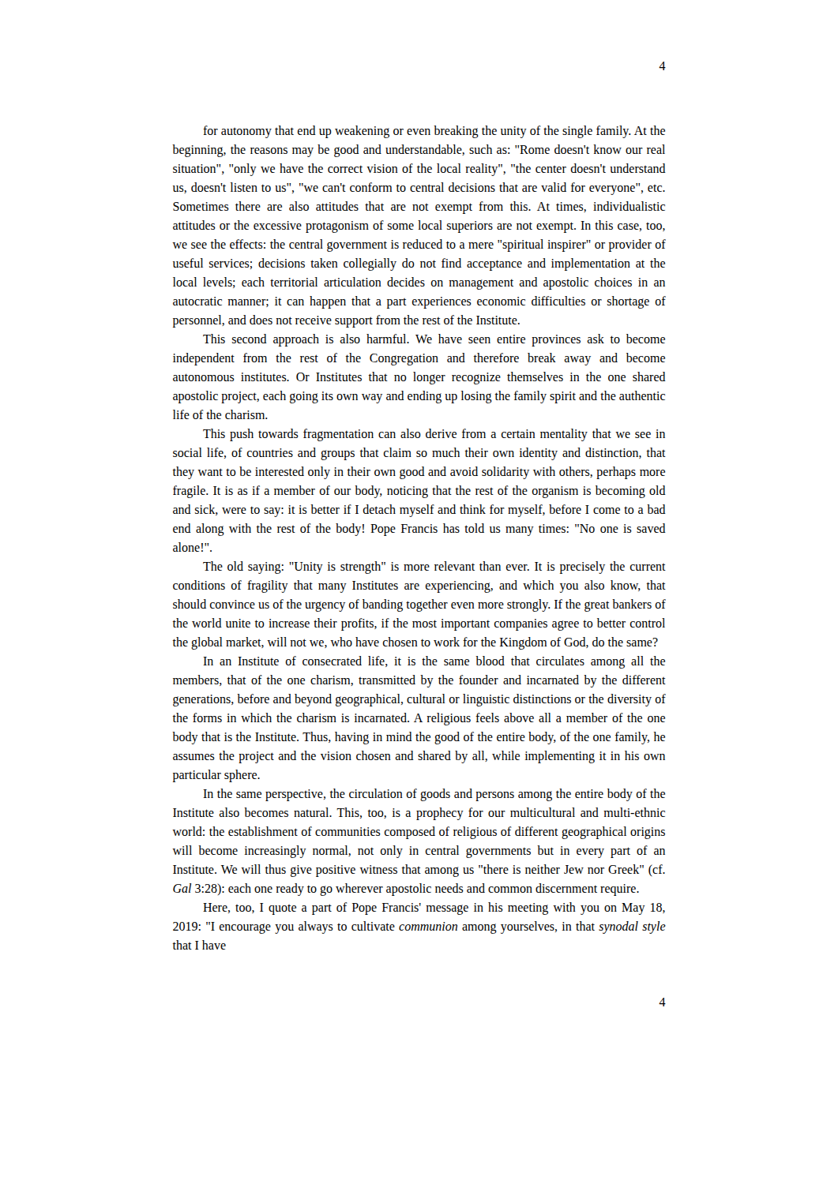4
for autonomy that end up weakening or even breaking the unity of the single family. At the beginning, the reasons may be good and understandable, such as: "Rome doesn't know our real situation", "only we have the correct vision of the local reality", "the center doesn't understand us, doesn't listen to us", "we can't conform to central decisions that are valid for everyone", etc. Sometimes there are also attitudes that are not exempt from this. At times, individualistic attitudes or the excessive protagonism of some local superiors are not exempt. In this case, too, we see the effects: the central government is reduced to a mere "spiritual inspirer" or provider of useful services; decisions taken collegially do not find acceptance and implementation at the local levels; each territorial articulation decides on management and apostolic choices in an autocratic manner; it can happen that a part experiences economic difficulties or shortage of personnel, and does not receive support from the rest of the Institute.
This second approach is also harmful. We have seen entire provinces ask to become independent from the rest of the Congregation and therefore break away and become autonomous institutes. Or Institutes that no longer recognize themselves in the one shared apostolic project, each going its own way and ending up losing the family spirit and the authentic life of the charism.
This push towards fragmentation can also derive from a certain mentality that we see in social life, of countries and groups that claim so much their own identity and distinction, that they want to be interested only in their own good and avoid solidarity with others, perhaps more fragile. It is as if a member of our body, noticing that the rest of the organism is becoming old and sick, were to say: it is better if I detach myself and think for myself, before I come to a bad end along with the rest of the body! Pope Francis has told us many times: "No one is saved alone!".
The old saying: "Unity is strength" is more relevant than ever. It is precisely the current conditions of fragility that many Institutes are experiencing, and which you also know, that should convince us of the urgency of banding together even more strongly. If the great bankers of the world unite to increase their profits, if the most important companies agree to better control the global market, will not we, who have chosen to work for the Kingdom of God, do the same?
In an Institute of consecrated life, it is the same blood that circulates among all the members, that of the one charism, transmitted by the founder and incarnated by the different generations, before and beyond geographical, cultural or linguistic distinctions or the diversity of the forms in which the charism is incarnated. A religious feels above all a member of the one body that is the Institute. Thus, having in mind the good of the entire body, of the one family, he assumes the project and the vision chosen and shared by all, while implementing it in his own particular sphere.
In the same perspective, the circulation of goods and persons among the entire body of the Institute also becomes natural. This, too, is a prophecy for our multicultural and multi-ethnic world: the establishment of communities composed of religious of different geographical origins will become increasingly normal, not only in central governments but in every part of an Institute. We will thus give positive witness that among us "there is neither Jew nor Greek" (cf. Gal 3:28): each one ready to go wherever apostolic needs and common discernment require.
Here, too, I quote a part of Pope Francis' message in his meeting with you on May 18, 2019: "I encourage you always to cultivate communion among yourselves, in that synodal style that I have
4